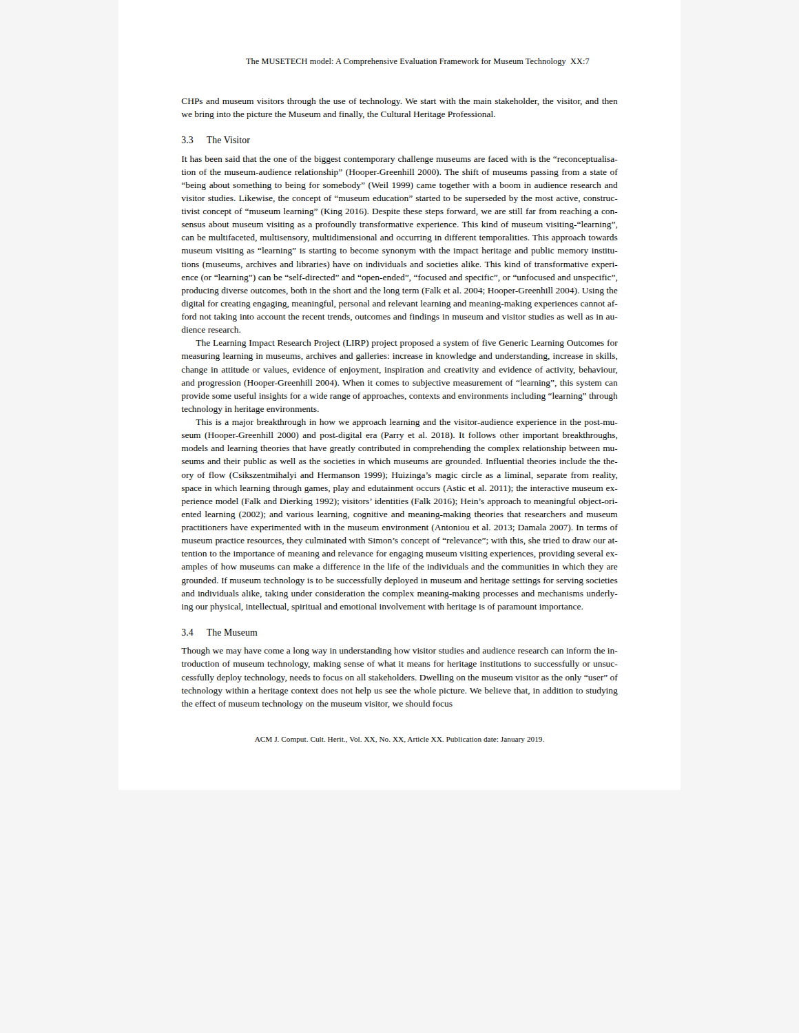The MUSETECH model: A Comprehensive Evaluation Framework for Museum Technology XX:7
CHPs and museum visitors through the use of technology. We start with the main stakeholder, the visitor, and then we bring into the picture the Museum and finally, the Cultural Heritage Professional.
3.3 The Visitor
It has been said that the one of the biggest contemporary challenge museums are faced with is the “reconceptualisation of the museum-audience relationship” (Hooper-Greenhill 2000). The shift of museums passing from a state of “being about something to being for somebody” (Weil 1999) came together with a boom in audience research and visitor studies. Likewise, the concept of “museum education” started to be superseded by the most active, constructivist concept of “museum learning” (King 2016). Despite these steps forward, we are still far from reaching a consensus about museum visiting as a profoundly transformative experience. This kind of museum visiting-“learning”, can be multifaceted, multisensory, multidimensional and occurring in different temporalities. This approach towards museum visiting as “learning” is starting to become synonym with the impact heritage and public memory institutions (museums, archives and libraries) have on individuals and societies alike. This kind of transformative experience (or “learning”) can be “self-directed” and “open-ended”, “focused and specific”, or “unfocused and unspecific”, producing diverse outcomes, both in the short and the long term (Falk et al. 2004; Hooper-Greenhill 2004). Using the digital for creating engaging, meaningful, personal and relevant learning and meaning-making experiences cannot afford not taking into account the recent trends, outcomes and findings in museum and visitor studies as well as in audience research.
The Learning Impact Research Project (LIRP) project proposed a system of five Generic Learning Outcomes for measuring learning in museums, archives and galleries: increase in knowledge and understanding, increase in skills, change in attitude or values, evidence of enjoyment, inspiration and creativity and evidence of activity, behaviour, and progression (Hooper-Greenhill 2004). When it comes to subjective measurement of “learning”, this system can provide some useful insights for a wide range of approaches, contexts and environments including “learning” through technology in heritage environments.
This is a major breakthrough in how we approach learning and the visitor-audience experience in the post-museum (Hooper-Greenhill 2000) and post-digital era (Parry et al. 2018). It follows other important breakthroughs, models and learning theories that have greatly contributed in comprehending the complex relationship between museums and their public as well as the societies in which museums are grounded. Influential theories include the theory of flow (Csikszentmihalyi and Hermanson 1999); Huizinga’s magic circle as a liminal, separate from reality, space in which learning through games, play and edutainment occurs (Astic et al. 2011); the interactive museum experience model (Falk and Dierking 1992); visitors’ identities (Falk 2016); Hein’s approach to meaningful object-oriented learning (2002); and various learning, cognitive and meaning-making theories that researchers and museum practitioners have experimented with in the museum environment (Antoniou et al. 2013; Damala 2007). In terms of museum practice resources, they culminated with Simon’s concept of “relevance”; with this, she tried to draw our attention to the importance of meaning and relevance for engaging museum visiting experiences, providing several examples of how museums can make a difference in the life of the individuals and the communities in which they are grounded. If museum technology is to be successfully deployed in museum and heritage settings for serving societies and individuals alike, taking under consideration the complex meaning-making processes and mechanisms underlying our physical, intellectual, spiritual and emotional involvement with heritage is of paramount importance.
3.4 The Museum
Though we may have come a long way in understanding how visitor studies and audience research can inform the introduction of museum technology, making sense of what it means for heritage institutions to successfully or unsuccessfully deploy technology, needs to focus on all stakeholders. Dwelling on the museum visitor as the only “user” of technology within a heritage context does not help us see the whole picture. We believe that, in addition to studying the effect of museum technology on the museum visitor, we should focus
ACM J. Comput. Cult. Herit., Vol. XX, No. XX, Article XX. Publication date: January 2019.